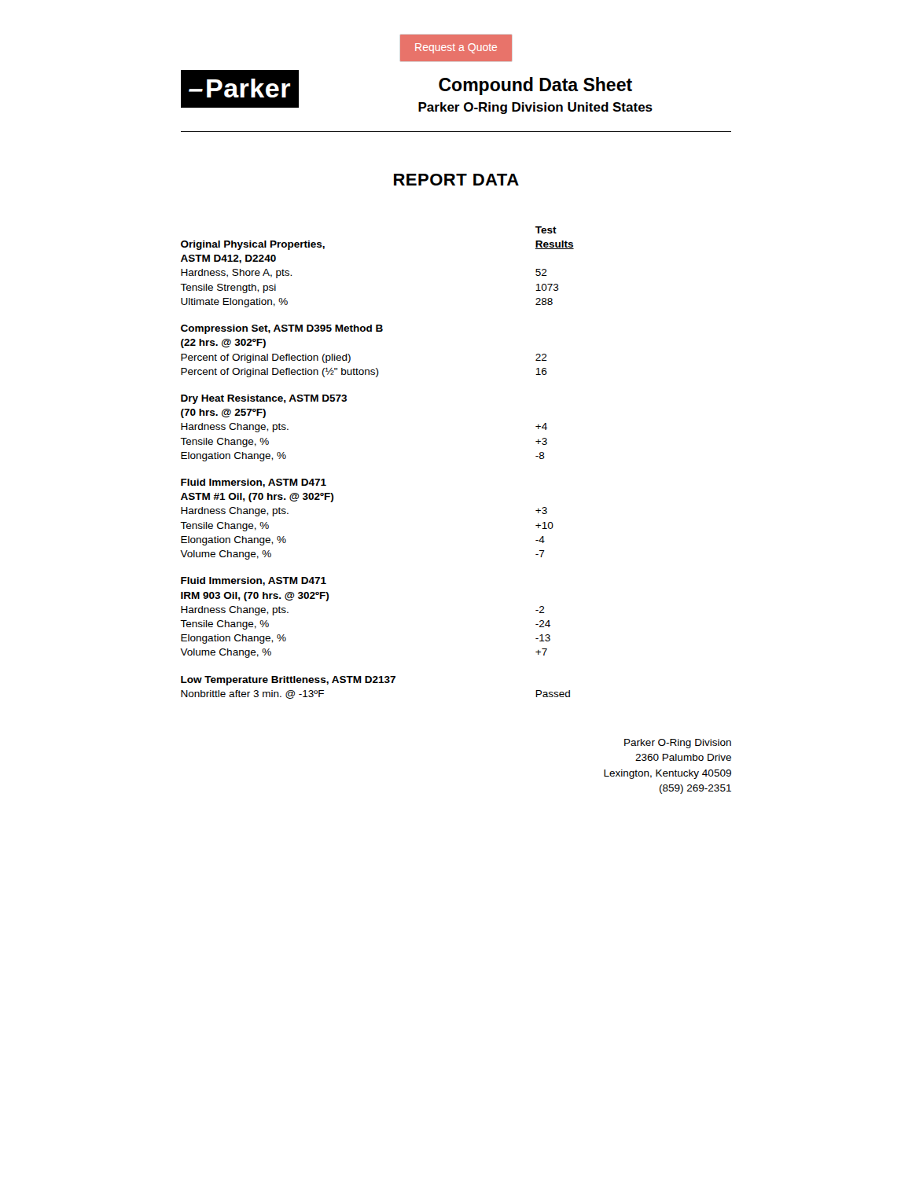Request a Quote
–Parker
Compound Data Sheet
Parker O-Ring Division United States
REPORT DATA
| | Test |
| Original Physical Properties, | Results |
| ASTM D412, D2240 | |
| Hardness, Shore A, pts. | 52 |
| Tensile Strength, psi | 1073 |
| Ultimate Elongation, % | 288 |
| Compression Set, ASTM D395 Method B | |
| (22 hrs. @ 302ºF) | |
| Percent of Original Deflection (plied) | 22 |
| Percent of Original Deflection (½" buttons) | 16 |
| Dry Heat Resistance, ASTM D573 | |
| (70 hrs. @ 257ºF) | |
| Hardness Change, pts. | +4 |
| Tensile Change, % | +3 |
| Elongation Change, % | -8 |
| Fluid Immersion, ASTM D471 | |
| ASTM #1 Oil, (70 hrs. @ 302ºF) | |
| Hardness Change, pts. | +3 |
| Tensile Change, % | +10 |
| Elongation Change, % | -4 |
| Volume Change, % | -7 |
| Fluid Immersion, ASTM D471 | |
| IRM 903 Oil, (70 hrs. @ 302ºF) | |
| Hardness Change, pts. | -2 |
| Tensile Change, % | -24 |
| Elongation Change, % | -13 |
| Volume Change, % | +7 |
| Low Temperature Brittleness, ASTM D2137 | |
| Nonbrittle after 3 min. @ -13ºF | Passed |
Parker O-Ring Division
2360 Palumbo Drive
Lexington, Kentucky 40509
(859) 269-2351